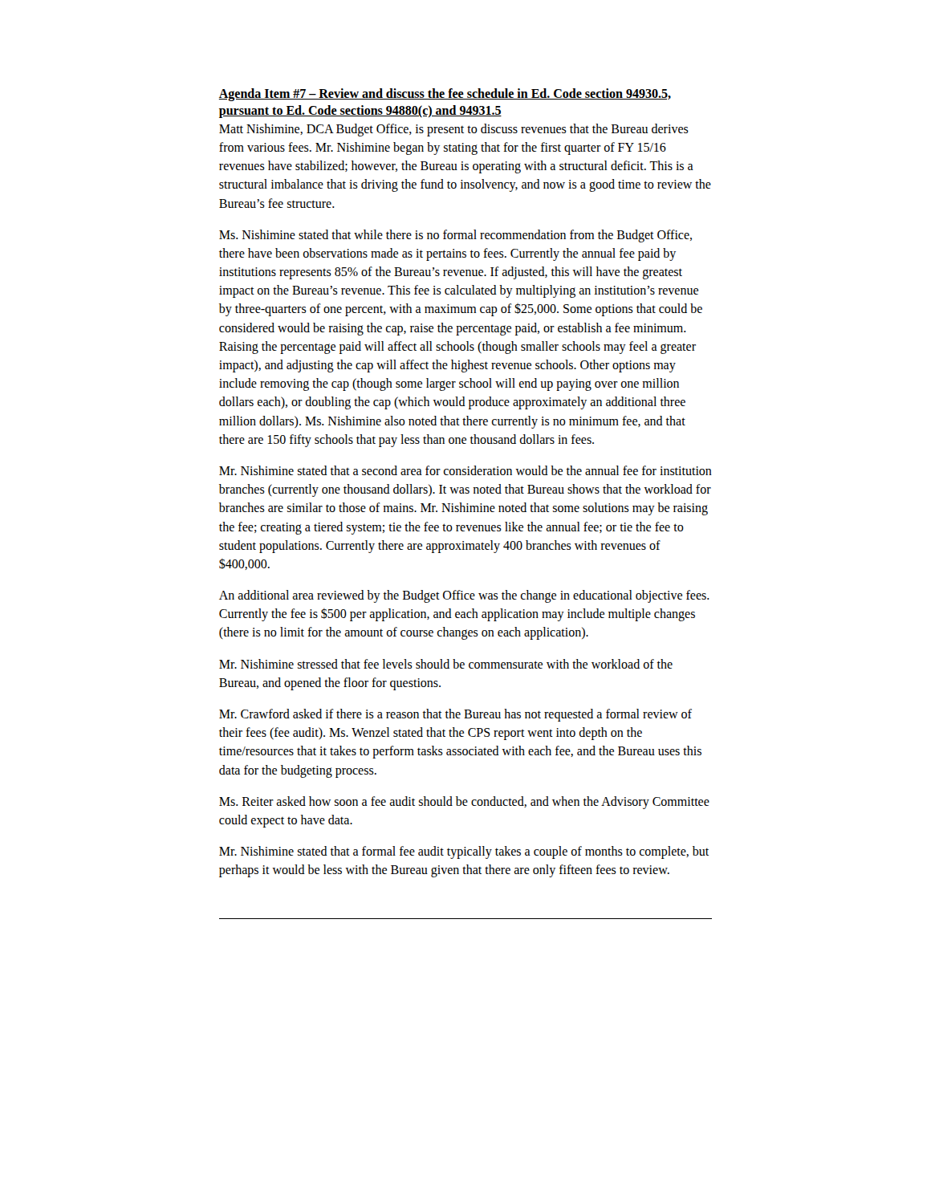Agenda Item #7 – Review and discuss the fee schedule in Ed. Code section 94930.5, pursuant to Ed. Code sections 94880(c) and 94931.5
Matt Nishimine, DCA Budget Office, is present to discuss revenues that the Bureau derives from various fees. Mr. Nishimine began by stating that for the first quarter of FY 15/16 revenues have stabilized; however, the Bureau is operating with a structural deficit. This is a structural imbalance that is driving the fund to insolvency, and now is a good time to review the Bureau’s fee structure.
Ms. Nishimine stated that while there is no formal recommendation from the Budget Office, there have been observations made as it pertains to fees. Currently the annual fee paid by institutions represents 85% of the Bureau’s revenue. If adjusted, this will have the greatest impact on the Bureau’s revenue. This fee is calculated by multiplying an institution’s revenue by three-quarters of one percent, with a maximum cap of $25,000. Some options that could be considered would be raising the cap, raise the percentage paid, or establish a fee minimum. Raising the percentage paid will affect all schools (though smaller schools may feel a greater impact), and adjusting the cap will affect the highest revenue schools. Other options may include removing the cap (though some larger school will end up paying over one million dollars each), or doubling the cap (which would produce approximately an additional three million dollars). Ms. Nishimine also noted that there currently is no minimum fee, and that there are 150 fifty schools that pay less than one thousand dollars in fees.
Mr. Nishimine stated that a second area for consideration would be the annual fee for institution branches (currently one thousand dollars). It was noted that Bureau shows that the workload for branches are similar to those of mains. Mr. Nishimine noted that some solutions may be raising the fee; creating a tiered system; tie the fee to revenues like the annual fee; or tie the fee to student populations. Currently there are approximately 400 branches with revenues of $400,000.
An additional area reviewed by the Budget Office was the change in educational objective fees. Currently the fee is $500 per application, and each application may include multiple changes (there is no limit for the amount of course changes on each application).
Mr. Nishimine stressed that fee levels should be commensurate with the workload of the Bureau, and opened the floor for questions.
Mr. Crawford asked if there is a reason that the Bureau has not requested a formal review of their fees (fee audit). Ms. Wenzel stated that the CPS report went into depth on the time/resources that it takes to perform tasks associated with each fee, and the Bureau uses this data for the budgeting process.
Ms. Reiter asked how soon a fee audit should be conducted, and when the Advisory Committee could expect to have data.
Mr. Nishimine stated that a formal fee audit typically takes a couple of months to complete, but perhaps it would be less with the Bureau given that there are only fifteen fees to review.